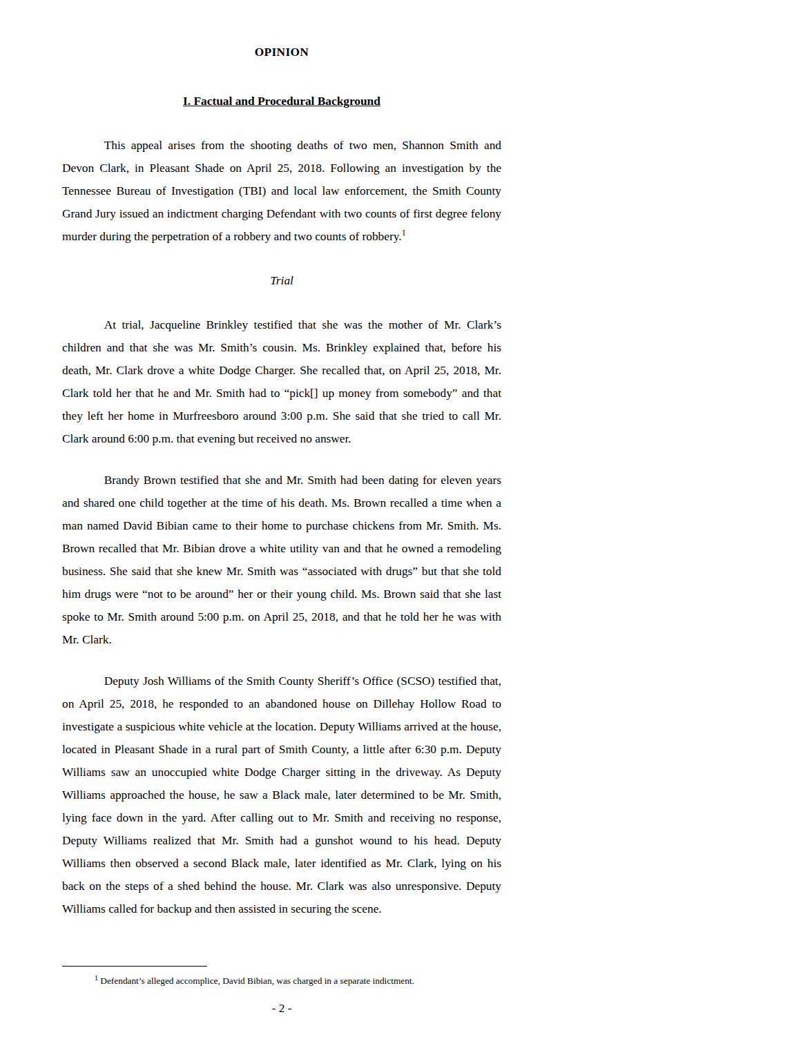OPINION
I. Factual and Procedural Background
This appeal arises from the shooting deaths of two men, Shannon Smith and Devon Clark, in Pleasant Shade on April 25, 2018. Following an investigation by the Tennessee Bureau of Investigation (TBI) and local law enforcement, the Smith County Grand Jury issued an indictment charging Defendant with two counts of first degree felony murder during the perpetration of a robbery and two counts of robbery.1
Trial
At trial, Jacqueline Brinkley testified that she was the mother of Mr. Clark’s children and that she was Mr. Smith’s cousin. Ms. Brinkley explained that, before his death, Mr. Clark drove a white Dodge Charger. She recalled that, on April 25, 2018, Mr. Clark told her that he and Mr. Smith had to “pick[] up money from somebody” and that they left her home in Murfreesboro around 3:00 p.m. She said that she tried to call Mr. Clark around 6:00 p.m. that evening but received no answer.
Brandy Brown testified that she and Mr. Smith had been dating for eleven years and shared one child together at the time of his death. Ms. Brown recalled a time when a man named David Bibian came to their home to purchase chickens from Mr. Smith. Ms. Brown recalled that Mr. Bibian drove a white utility van and that he owned a remodeling business. She said that she knew Mr. Smith was “associated with drugs” but that she told him drugs were “not to be around” her or their young child. Ms. Brown said that she last spoke to Mr. Smith around 5:00 p.m. on April 25, 2018, and that he told her he was with Mr. Clark.
Deputy Josh Williams of the Smith County Sheriff’s Office (SCSO) testified that, on April 25, 2018, he responded to an abandoned house on Dillehay Hollow Road to investigate a suspicious white vehicle at the location. Deputy Williams arrived at the house, located in Pleasant Shade in a rural part of Smith County, a little after 6:30 p.m. Deputy Williams saw an unoccupied white Dodge Charger sitting in the driveway. As Deputy Williams approached the house, he saw a Black male, later determined to be Mr. Smith, lying face down in the yard. After calling out to Mr. Smith and receiving no response, Deputy Williams realized that Mr. Smith had a gunshot wound to his head. Deputy Williams then observed a second Black male, later identified as Mr. Clark, lying on his back on the steps of a shed behind the house. Mr. Clark was also unresponsive. Deputy Williams called for backup and then assisted in securing the scene.
1 Defendant’s alleged accomplice, David Bibian, was charged in a separate indictment.
- 2 -